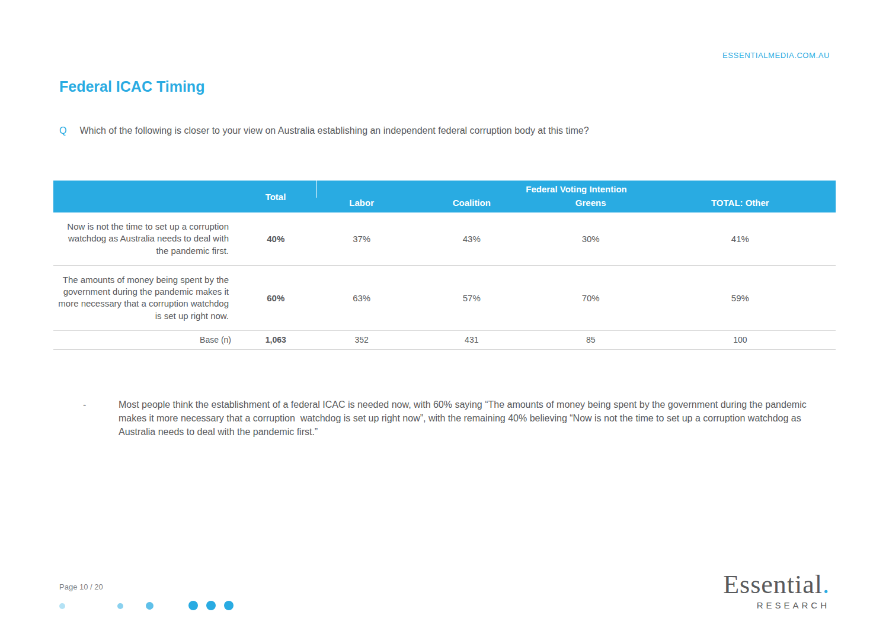ESSENTIALMEDIA.COM.AU
Federal ICAC Timing
QWhich of the following is closer to your view on Australia establishing an independent federal corruption body at this time?
| | Total | Federal Voting Intention |
| --- | --- | --- |
| Labor | Coalition | Greens | TOTAL: Other |
| Now is not the time to set up a corruption watchdog as Australia needs to deal with the pandemic first. | 40% | 37% | 43% | 30% | 41% |
| The amounts of money being spent by the government during the pandemic makes it more necessary that a corruption watchdog is set up right now. | 60% | 63% | 57% | 70% | 59% |
| Base (n) | 1,063 | 352 | 431 | 85 | 100 |
- Most people think the establishment of a federal ICAC is needed now, with 60% saying “The amounts of money being spent by the government during the pandemic makes it more necessary that a corruption watchdog is set up right now”, with the remaining 40% believing “Now is not the time to set up a corruption watchdog as Australia needs to deal with the pandemic first.”
Page 10 / 20
Essential.
RESEARCH